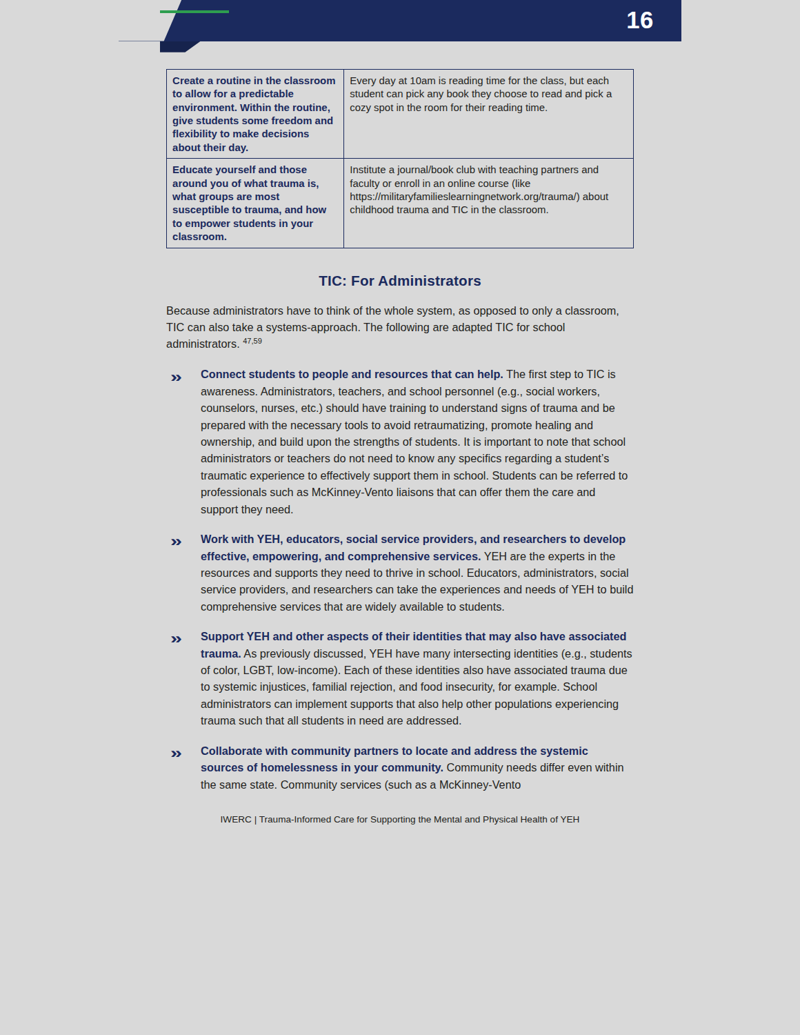16
| Create a routine in the classroom to allow for a predictable environment. Within the routine, give students some freedom and flexibility to make decisions about their day. | Every day at 10am is reading time for the class, but each student can pick any book they choose to read and pick a cozy spot in the room for their reading time. |
| Educate yourself and those around you of what trauma is, what groups are most susceptible to trauma, and how to empower students in your classroom. | Institute a journal/book club with teaching partners and faculty or enroll in an online course (like https://militaryfamilieslearningnetwork.org/trauma/) about childhood trauma and TIC in the classroom. |
TIC: For Administrators
Because administrators have to think of the whole system, as opposed to only a classroom, TIC can also take a systems-approach. The following are adapted TIC for school administrators. 47,59
Connect students to people and resources that can help. The first step to TIC is awareness. Administrators, teachers, and school personnel (e.g., social workers, counselors, nurses, etc.) should have training to understand signs of trauma and be prepared with the necessary tools to avoid retraumatizing, promote healing and ownership, and build upon the strengths of students. It is important to note that school administrators or teachers do not need to know any specifics regarding a student’s traumatic experience to effectively support them in school. Students can be referred to professionals such as McKinney-Vento liaisons that can offer them the care and support they need.
Work with YEH, educators, social service providers, and researchers to develop effective, empowering, and comprehensive services. YEH are the experts in the resources and supports they need to thrive in school. Educators, administrators, social service providers, and researchers can take the experiences and needs of YEH to build comprehensive services that are widely available to students.
Support YEH and other aspects of their identities that may also have associated trauma. As previously discussed, YEH have many intersecting identities (e.g., students of color, LGBT, low-income). Each of these identities also have associated trauma due to systemic injustices, familial rejection, and food insecurity, for example. School administrators can implement supports that also help other populations experiencing trauma such that all students in need are addressed.
Collaborate with community partners to locate and address the systemic sources of homelessness in your community. Community needs differ even within the same state. Community services (such as a McKinney-Vento
IWERC | Trauma-Informed Care for Supporting the Mental and Physical Health of YEH